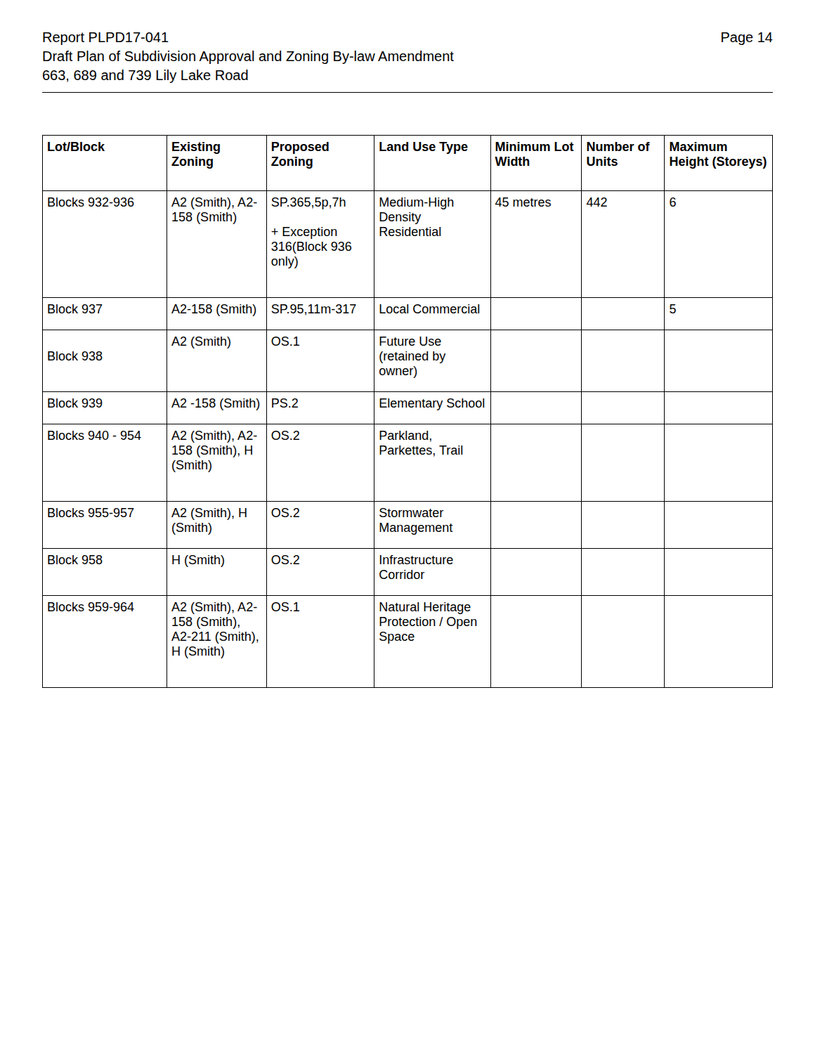Report PLPD17-041
Draft Plan of Subdivision Approval and Zoning By-law Amendment
663, 689 and 739 Lily Lake Road
Page 14
| Lot/Block | Existing Zoning | Proposed Zoning | Land Use Type | Minimum Lot Width | Number of Units | Maximum Height (Storeys) |
| --- | --- | --- | --- | --- | --- | --- |
| Blocks 932-936 | A2 (Smith), A2-158 (Smith) | SP.365,5p,7h + Exception 316(Block 936 only) | Medium-High Density Residential | 45 metres | 442 | 6 |
| Block 937 | A2-158 (Smith) | SP.95,11m-317 | Local Commercial | | | 5 |
| Block 938 | A2 (Smith) | OS.1 | Future Use (retained by owner) | | | |
| Block 939 | A2 -158 (Smith) | PS.2 | Elementary School | | | |
| Blocks 940 - 954 | A2 (Smith), A2-158 (Smith), H (Smith) | OS.2 | Parkland, Parkettes, Trail | | | |
| Blocks 955-957 | A2 (Smith), H (Smith) | OS.2 | Stormwater Management | | | |
| Block 958 | H (Smith) | OS.2 | Infrastructure Corridor | | | |
| Blocks 959-964 | A2 (Smith), A2-158 (Smith), A2-211 (Smith), H (Smith) | OS.1 | Natural Heritage Protection / Open Space | | | |